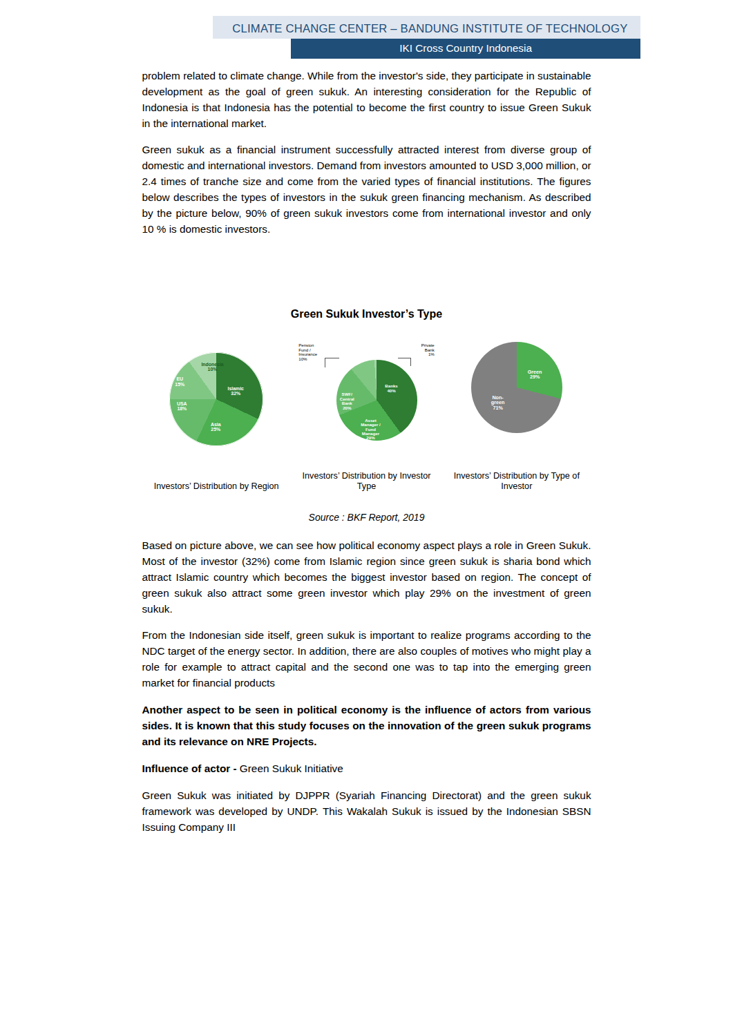CLIMATE CHANGE CENTER – BANDUNG INSTITUTE OF TECHNOLOGY
IKI Cross Country Indonesia
problem related to climate change. While from the investor's side, they participate in sustainable development as the goal of green sukuk. An interesting consideration for the Republic of Indonesia is that Indonesia has the potential to become the first country to issue Green Sukuk in the international market.
Green sukuk as a financial instrument successfully attracted interest from diverse group of domestic and international investors. Demand from investors amounted to USD 3,000 million, or 2.4 times of tranche size and come from the varied types of financial institutions. The figures below describes the types of investors in the sukuk green financing mechanism. As described by the picture below, 90% of green sukuk investors come from international investor and only 10 % is domestic investors.
Green Sukuk Investor’s Type
Islamic
32%
Asia
25%
USA
18%
EU
15%
Indonesia
10%
Investors’ Distribution by Region
Pension
Fund /
Insurance
10%
Private
Bank
1%
Banks
40%
Asset
Manager /
Fund
Manager
29%
SWF/
Central
Bank
20%
Investors’ Distribution by Investor Type
Green
29%
Non-
green
71%
Investors’ Distribution by Type of Investor
Source : BKF Report, 2019
Based on picture above, we can see how political economy aspect plays a role in Green Sukuk. Most of the investor (32%) come from Islamic region since green sukuk is sharia bond which attract Islamic country which becomes the biggest investor based on region. The concept of green sukuk also attract some green investor which play 29% on the investment of green sukuk.
From the Indonesian side itself, green sukuk is important to realize programs according to the NDC target of the energy sector. In addition, there are also couples of motives who might play a role for example to attract capital and the second one was to tap into the emerging green market for financial products
Another aspect to be seen in political economy is the influence of actors from various sides. It is known that this study focuses on the innovation of the green sukuk programs and its relevance on NRE Projects.
Influence of actor - Green Sukuk Initiative
Green Sukuk was initiated by DJPPR (Syariah Financing Directorat) and the green sukuk framework was developed by UNDP. This Wakalah Sukuk is issued by the Indonesian SBSN Issuing Company III